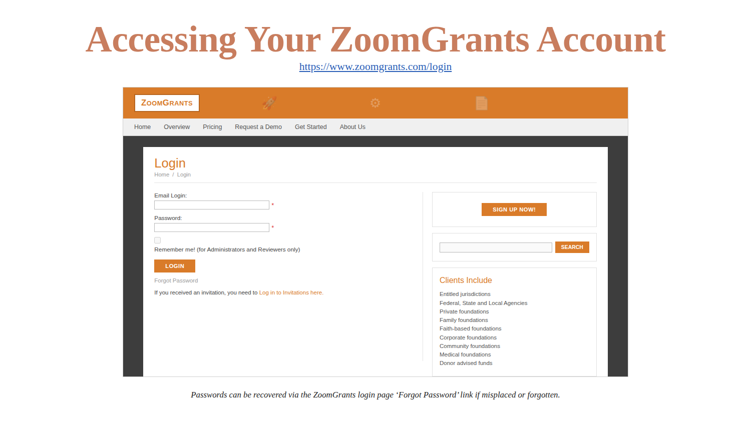Accessing Your ZoomGrants Account
https://www.zoomgrants.com/login
ZOOMGRANTS
🚀⚙📄
Home Overview Pricing Request a Demo Get Started About Us
Login
Home / Login
Email Login:
*
Password:
*
Remember me! (for Administrators and Reviewers only)
LOGIN
Forgot Password
If you received an invitation, you need to Log in to Invitations here.
SIGN UP NOW!
SEARCH
Clients Include
Entitled jurisdictions
Federal, State and Local Agencies
Private foundations
Family foundations
Faith-based foundations
Corporate foundations
Community foundations
Medical foundations
Donor advised funds
Passwords can be recovered via the ZoomGrants login page ‘Forgot Password’ link if misplaced or forgotten.